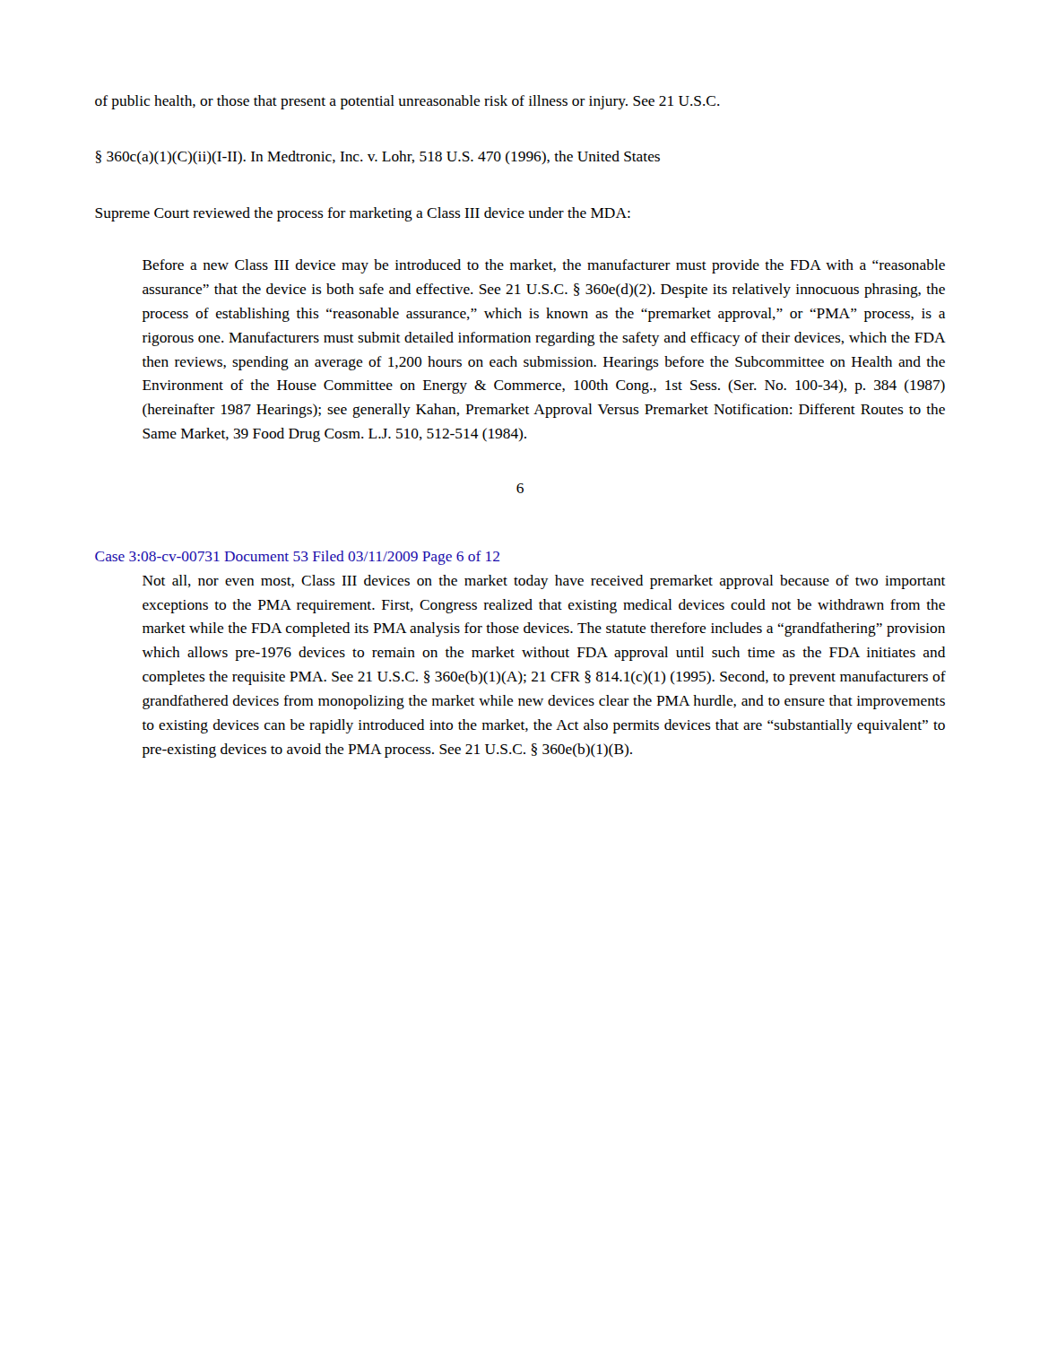of public health, or those that present a potential unreasonable risk of illness or injury. See 21 U.S.C.
§ 360c(a)(1)(C)(ii)(I-II). In Medtronic, Inc. v. Lohr, 518 U.S. 470 (1996), the United States
Supreme Court reviewed the process for marketing a Class III device under the MDA:
Before a new Class III device may be introduced to the market, the manufacturer must provide the FDA with a “reasonable assurance” that the device is both safe and effective. See 21 U.S.C. § 360e(d)(2). Despite its relatively innocuous phrasing, the process of establishing this “reasonable assurance,” which is known as the “premarket approval,” or “PMA” process, is a rigorous one. Manufacturers must submit detailed information regarding the safety and efficacy of their devices, which the FDA then reviews, spending an average of 1,200 hours on each submission. Hearings before the Subcommittee on Health and the Environment of the House Committee on Energy & Commerce, 100th Cong., 1st Sess. (Ser. No. 100-34), p. 384 (1987) (hereinafter 1987 Hearings); see generally Kahan, Premarket Approval Versus Premarket Notification: Different Routes to the Same Market, 39 Food Drug Cosm. L.J. 510, 512-514 (1984).
6
Case 3:08-cv-00731 Document 53 Filed 03/11/2009 Page 6 of 12
Not all, nor even most, Class III devices on the market today have received premarket approval because of two important exceptions to the PMA requirement. First, Congress realized that existing medical devices could not be withdrawn from the market while the FDA completed its PMA analysis for those devices. The statute therefore includes a “grandfathering” provision which allows pre-1976 devices to remain on the market without FDA approval until such time as the FDA initiates and completes the requisite PMA. See 21 U.S.C. § 360e(b)(1)(A); 21 CFR § 814.1(c)(1) (1995). Second, to prevent manufacturers of grandfathered devices from monopolizing the market while new devices clear the PMA hurdle, and to ensure that improvements to existing devices can be rapidly introduced into the market, the Act also permits devices that are “substantially equivalent” to pre-existing devices to avoid the PMA process. See 21 U.S.C. § 360e(b)(1)(B).